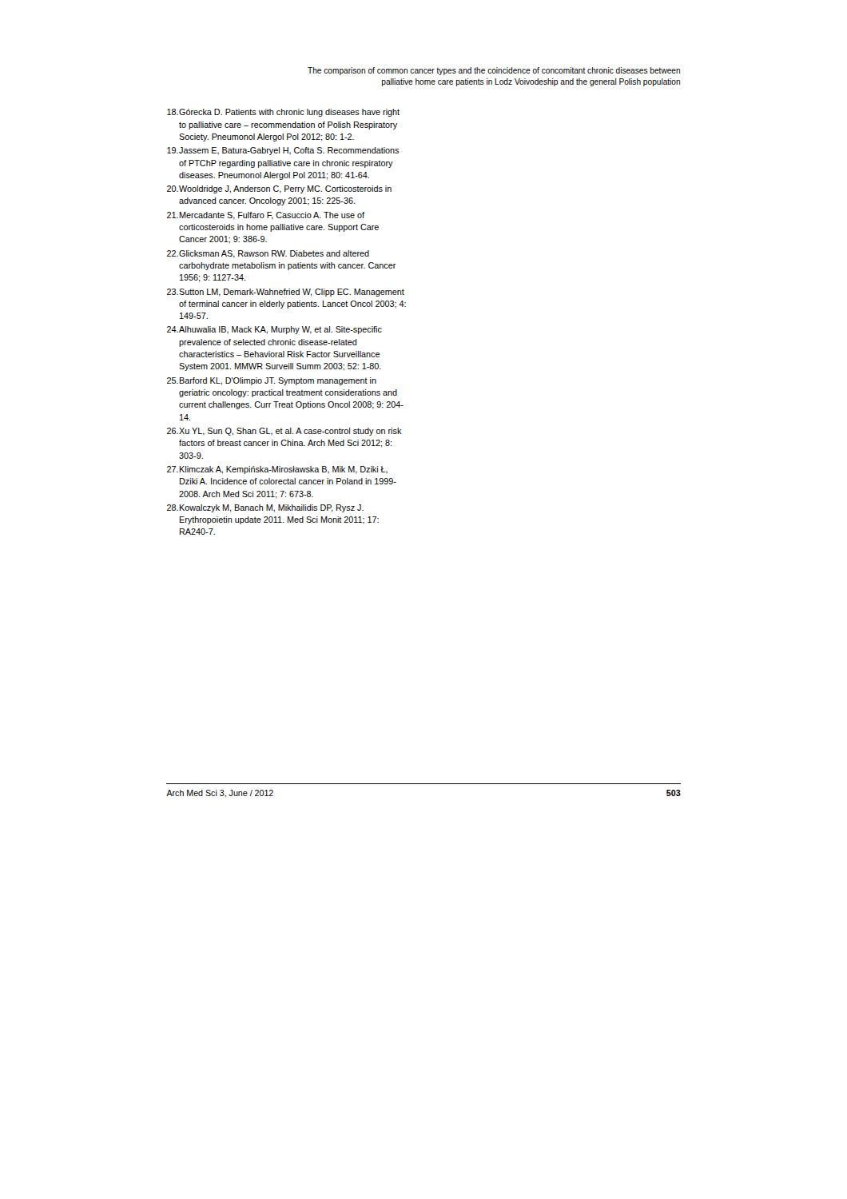The comparison of common cancer types and the coincidence of concomitant chronic diseases between
palliative home care patients in Lodz Voivodeship and the general Polish population
18. Górecka D. Patients with chronic lung diseases have right to palliative care – recommendation of Polish Respiratory Society. Pneumonol Alergol Pol 2012; 80: 1-2.
19. Jassem E, Batura-Gabryel H, Cofta S. Recommendations of PTChP regarding palliative care in chronic respiratory diseases. Pneumonol Alergol Pol 2011; 80: 41-64.
20. Wooldridge J, Anderson C, Perry MC. Corticosteroids in advanced cancer. Oncology 2001; 15: 225-36.
21. Mercadante S, Fulfaro F, Casuccio A. The use of corticosteroids in home palliative care. Support Care Cancer 2001; 9: 386-9.
22. Glicksman AS, Rawson RW. Diabetes and altered carbohydrate metabolism in patients with cancer. Cancer 1956; 9: 1127-34.
23. Sutton LM, Demark-Wahnefried W, Clipp EC. Management of terminal cancer in elderly patients. Lancet Oncol 2003; 4: 149-57.
24. Alhuwalia IB, Mack KA, Murphy W, et al. Site-specific prevalence of selected chronic disease-related characteristics – Behavioral Risk Factor Surveillance System 2001. MMWR Surveill Summ 2003; 52: 1-80.
25. Barford KL, D'Olimpio JT. Symptom management in geriatric oncology: practical treatment considerations and current challenges. Curr Treat Options Oncol 2008; 9: 204-14.
26. Xu YL, Sun Q, Shan GL, et al. A case-control study on risk factors of breast cancer in China. Arch Med Sci 2012; 8: 303-9.
27. Klimczak A, Kempińska-Mirosławska B, Mik M, Dziki Ł, Dziki A. Incidence of colorectal cancer in Poland in 1999-2008. Arch Med Sci 2011; 7: 673-8.
28. Kowalczyk M, Banach M, Mikhailidis DP, Rysz J. Erythropoietin update 2011. Med Sci Monit 2011; 17: RA240-7.
Arch Med Sci 3, June / 2012
503